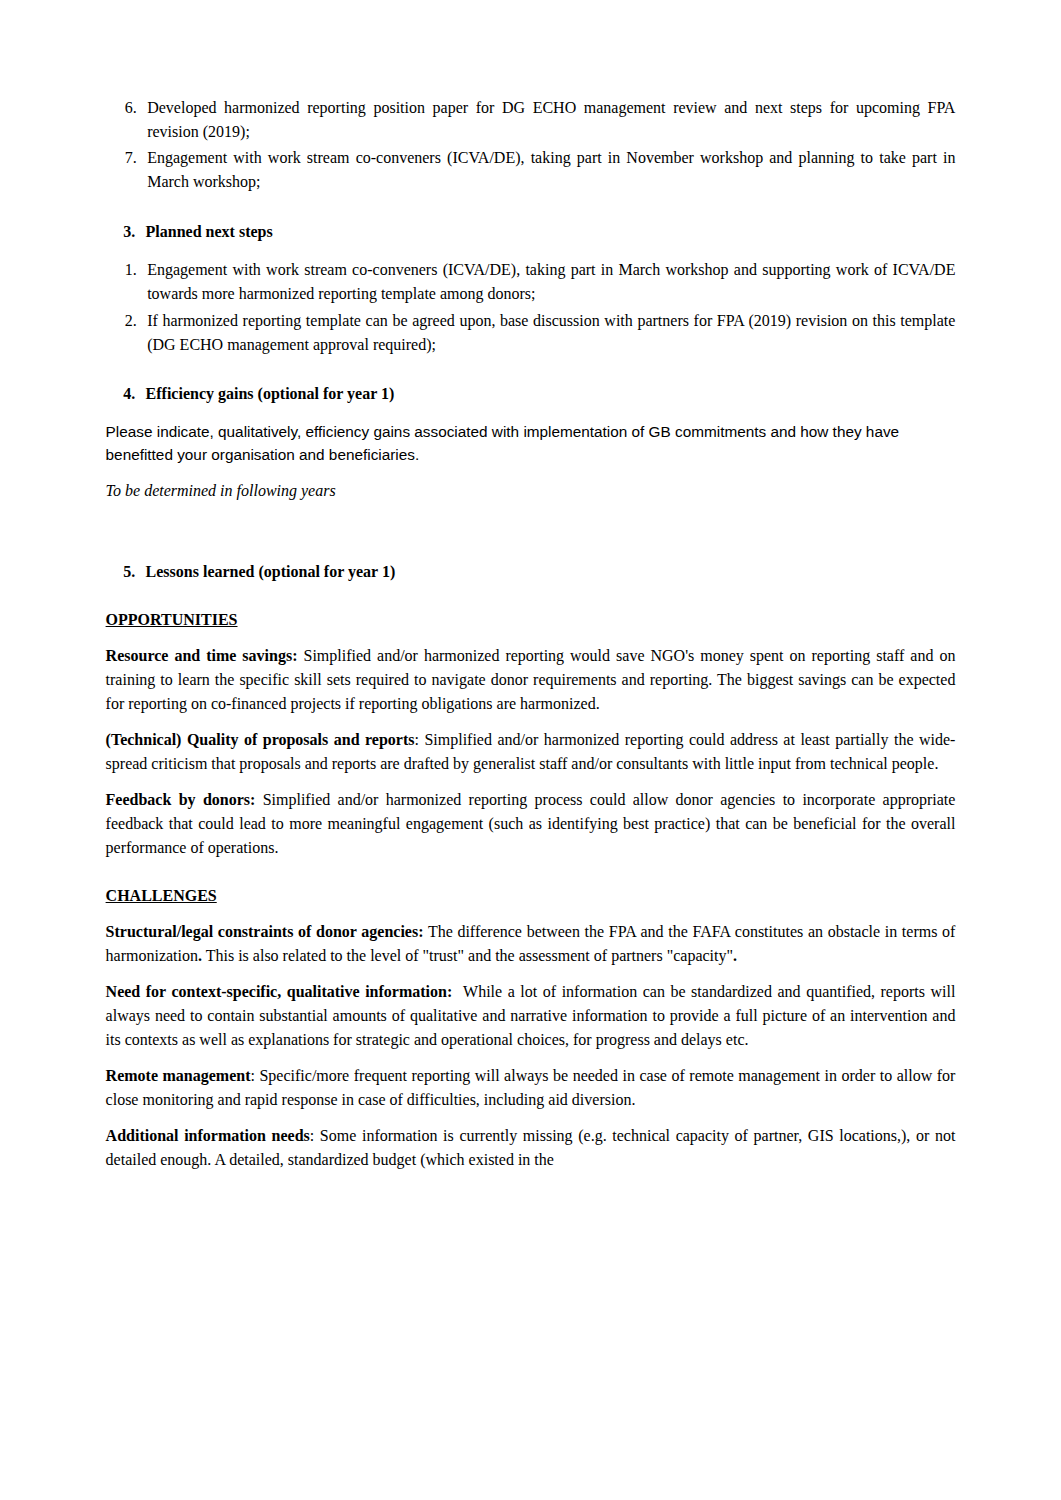Developed harmonized reporting position paper for DG ECHO management review and next steps for upcoming FPA revision (2019);
Engagement with work stream co-conveners (ICVA/DE), taking part in November workshop and planning to take part in March workshop;
3. Planned next steps
Engagement with work stream co-conveners (ICVA/DE), taking part in March workshop and supporting work of ICVA/DE towards more harmonized reporting template among donors;
If harmonized reporting template can be agreed upon, base discussion with partners for FPA (2019) revision on this template (DG ECHO management approval required);
4. Efficiency gains (optional for year 1)
Please indicate, qualitatively, efficiency gains associated with implementation of GB commitments and how they have benefitted your organisation and beneficiaries.
To be determined in following years
5. Lessons learned (optional for year 1)
OPPORTUNITIES
Resource and time savings: Simplified and/or harmonized reporting would save NGO's money spent on reporting staff and on training to learn the specific skill sets required to navigate donor requirements and reporting. The biggest savings can be expected for reporting on co-financed projects if reporting obligations are harmonized.
(Technical) Quality of proposals and reports: Simplified and/or harmonized reporting could address at least partially the wide-spread criticism that proposals and reports are drafted by generalist staff and/or consultants with little input from technical people.
Feedback by donors: Simplified and/or harmonized reporting process could allow donor agencies to incorporate appropriate feedback that could lead to more meaningful engagement (such as identifying best practice) that can be beneficial for the overall performance of operations.
CHALLENGES
Structural/legal constraints of donor agencies: The difference between the FPA and the FAFA constitutes an obstacle in terms of harmonization. This is also related to the level of "trust" and the assessment of partners "capacity".
Need for context-specific, qualitative information: While a lot of information can be standardized and quantified, reports will always need to contain substantial amounts of qualitative and narrative information to provide a full picture of an intervention and its contexts as well as explanations for strategic and operational choices, for progress and delays etc.
Remote management: Specific/more frequent reporting will always be needed in case of remote management in order to allow for close monitoring and rapid response in case of difficulties, including aid diversion.
Additional information needs: Some information is currently missing (e.g. technical capacity of partner, GIS locations,), or not detailed enough. A detailed, standardized budget (which existed in the